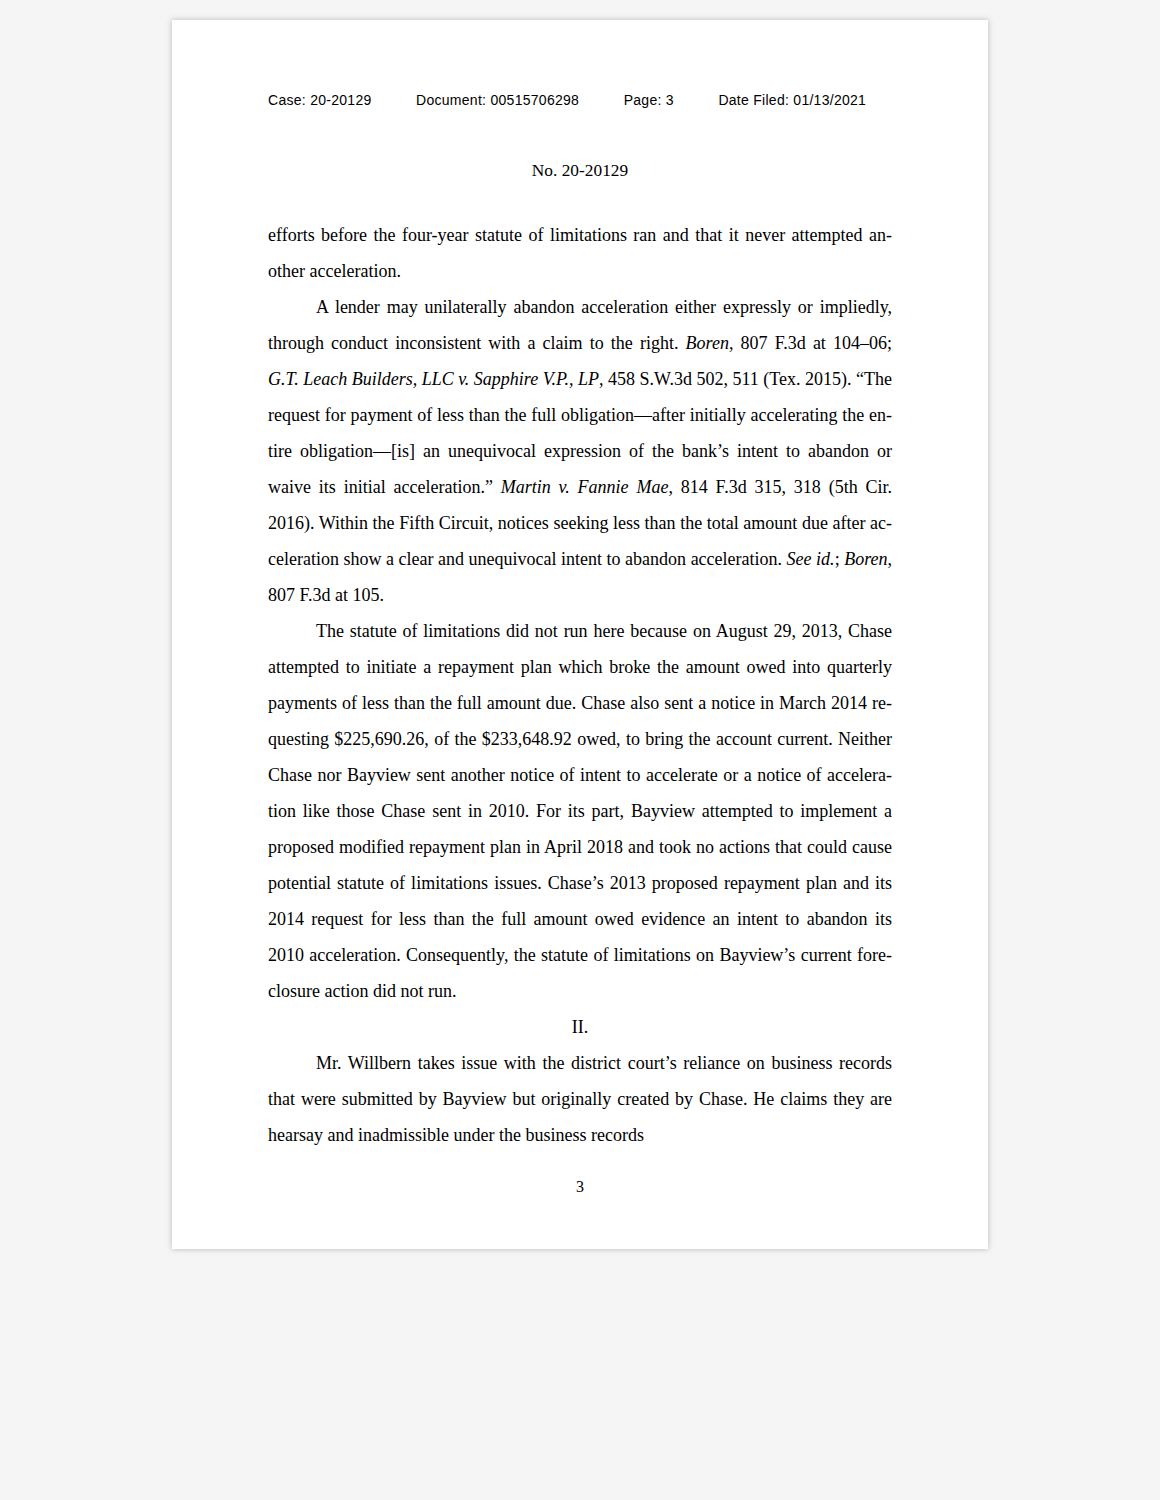Case: 20-20129 Document: 00515706298 Page: 3 Date Filed: 01/13/2021
No. 20-20129
efforts before the four-year statute of limitations ran and that it never attempted another acceleration.
A lender may unilaterally abandon acceleration either expressly or impliedly, through conduct inconsistent with a claim to the right. Boren, 807 F.3d at 104–06; G.T. Leach Builders, LLC v. Sapphire V.P., LP, 458 S.W.3d 502, 511 (Tex. 2015). “The request for payment of less than the full obligation—after initially accelerating the entire obligation—[is] an unequivocal expression of the bank’s intent to abandon or waive its initial acceleration.” Martin v. Fannie Mae, 814 F.3d 315, 318 (5th Cir. 2016). Within the Fifth Circuit, notices seeking less than the total amount due after acceleration show a clear and unequivocal intent to abandon acceleration. See id.; Boren, 807 F.3d at 105.
The statute of limitations did not run here because on August 29, 2013, Chase attempted to initiate a repayment plan which broke the amount owed into quarterly payments of less than the full amount due. Chase also sent a notice in March 2014 requesting $225,690.26, of the $233,648.92 owed, to bring the account current. Neither Chase nor Bayview sent another notice of intent to accelerate or a notice of acceleration like those Chase sent in 2010. For its part, Bayview attempted to implement a proposed modified repayment plan in April 2018 and took no actions that could cause potential statute of limitations issues. Chase’s 2013 proposed repayment plan and its 2014 request for less than the full amount owed evidence an intent to abandon its 2010 acceleration. Consequently, the statute of limitations on Bayview’s current foreclosure action did not run.
II.
Mr. Willbern takes issue with the district court’s reliance on business records that were submitted by Bayview but originally created by Chase. He claims they are hearsay and inadmissible under the business records
3